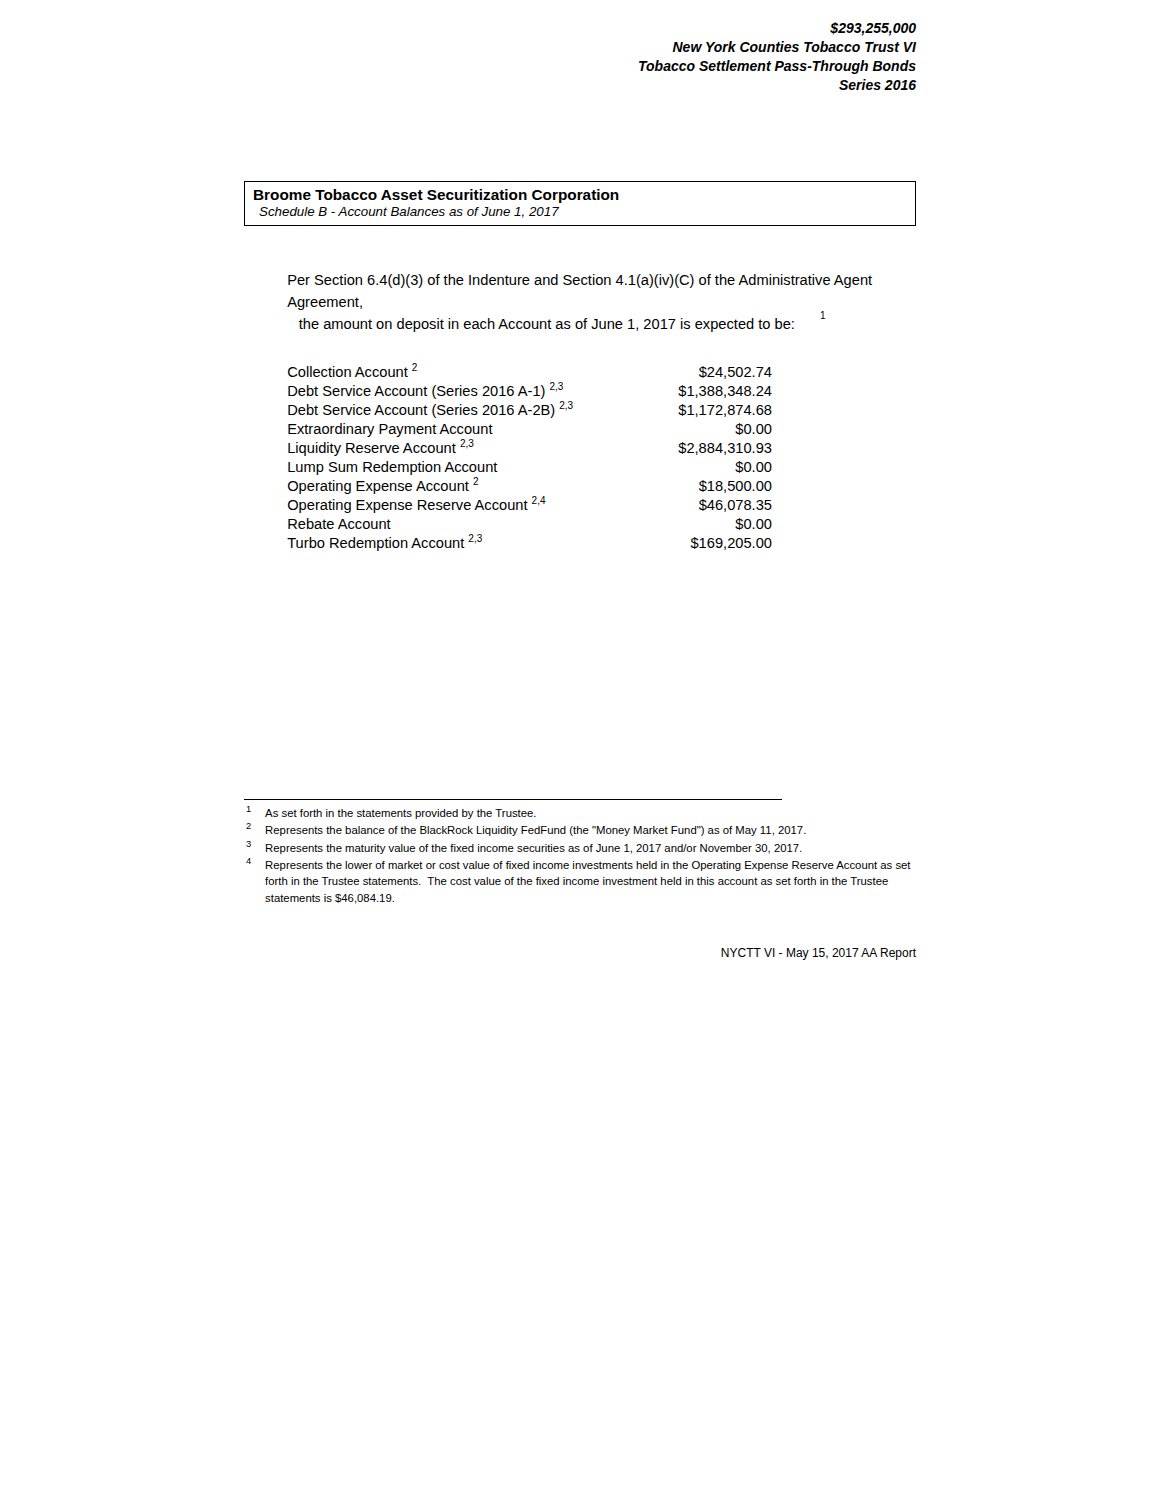$293,255,000
New York Counties Tobacco Trust VI
Tobacco Settlement Pass-Through Bonds
Series 2016
Broome Tobacco Asset Securitization Corporation
Schedule B - Account Balances as of June 1, 2017
Per Section 6.4(d)(3) of the Indenture and Section 4.1(a)(iv)(C) of the Administrative Agent Agreement, the amount on deposit in each Account as of June 1, 2017 is expected to be:1
| Collection Account 2 | $24,502.74 |
| Debt Service Account (Series 2016 A-1) 2,3 | $1,388,348.24 |
| Debt Service Account (Series 2016 A-2B) 2,3 | $1,172,874.68 |
| Extraordinary Payment Account | $0.00 |
| Liquidity Reserve Account 2,3 | $2,884,310.93 |
| Lump Sum Redemption Account | $0.00 |
| Operating Expense Account 2 | $18,500.00 |
| Operating Expense Reserve Account 2,4 | $46,078.35 |
| Rebate Account | $0.00 |
| Turbo Redemption Account 2,3 | $169,205.00 |
1 As set forth in the statements provided by the Trustee.
2 Represents the balance of the BlackRock Liquidity FedFund (the "Money Market Fund") as of May 11, 2017.
3 Represents the maturity value of the fixed income securities as of June 1, 2017 and/or November 30, 2017.
4 Represents the lower of market or cost value of fixed income investments held in the Operating Expense Reserve Account as set forth in the Trustee statements. The cost value of the fixed income investment held in this account as set forth in the Trustee statements is $46,084.19.
NYCTT VI - May 15, 2017 AA Report